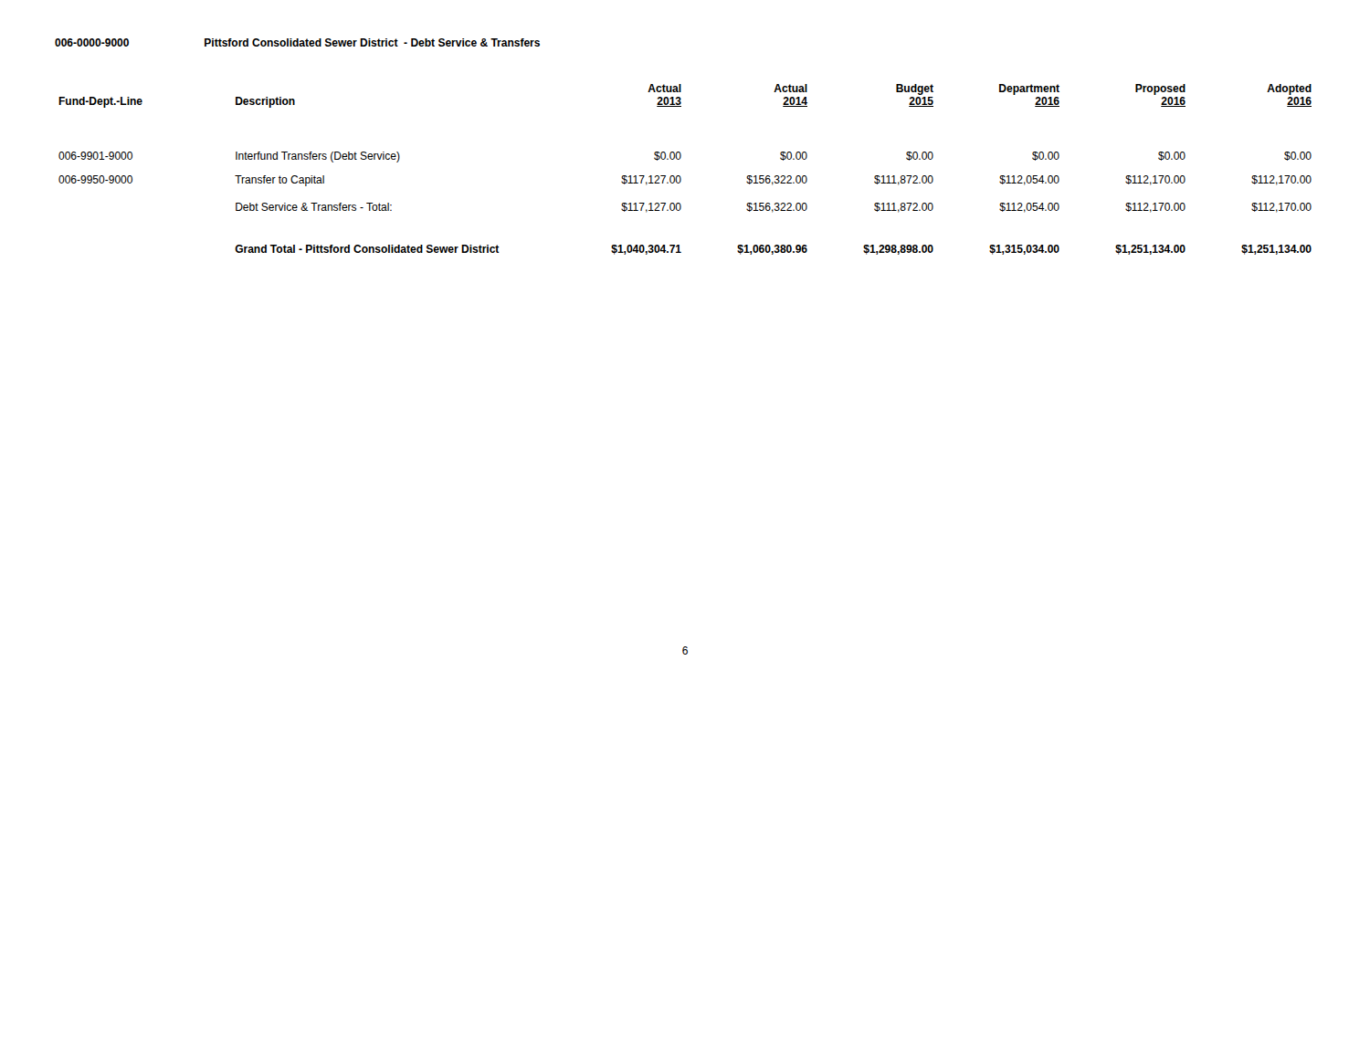006-0000-9000 Pittsford Consolidated Sewer District - Debt Service & Transfers
| Fund-Dept.-Line | Description | Actual 2013 | Actual 2014 | Budget 2015 | Department 2016 | Proposed 2016 | Adopted 2016 |
| --- | --- | --- | --- | --- | --- | --- | --- |
| 006-9901-9000 | Interfund Transfers (Debt Service) | $0.00 | $0.00 | $0.00 | $0.00 | $0.00 | $0.00 |
| 006-9950-9000 | Transfer to Capital | $117,127.00 | $156,322.00 | $111,872.00 | $112,054.00 | $112,170.00 | $112,170.00 |
| | Debt Service & Transfers - Total: | $117,127.00 | $156,322.00 | $111,872.00 | $112,054.00 | $112,170.00 | $112,170.00 |
| | Grand Total - Pittsford Consolidated Sewer District | $1,040,304.71 | $1,060,380.96 | $1,298,898.00 | $1,315,034.00 | $1,251,134.00 | $1,251,134.00 |
6